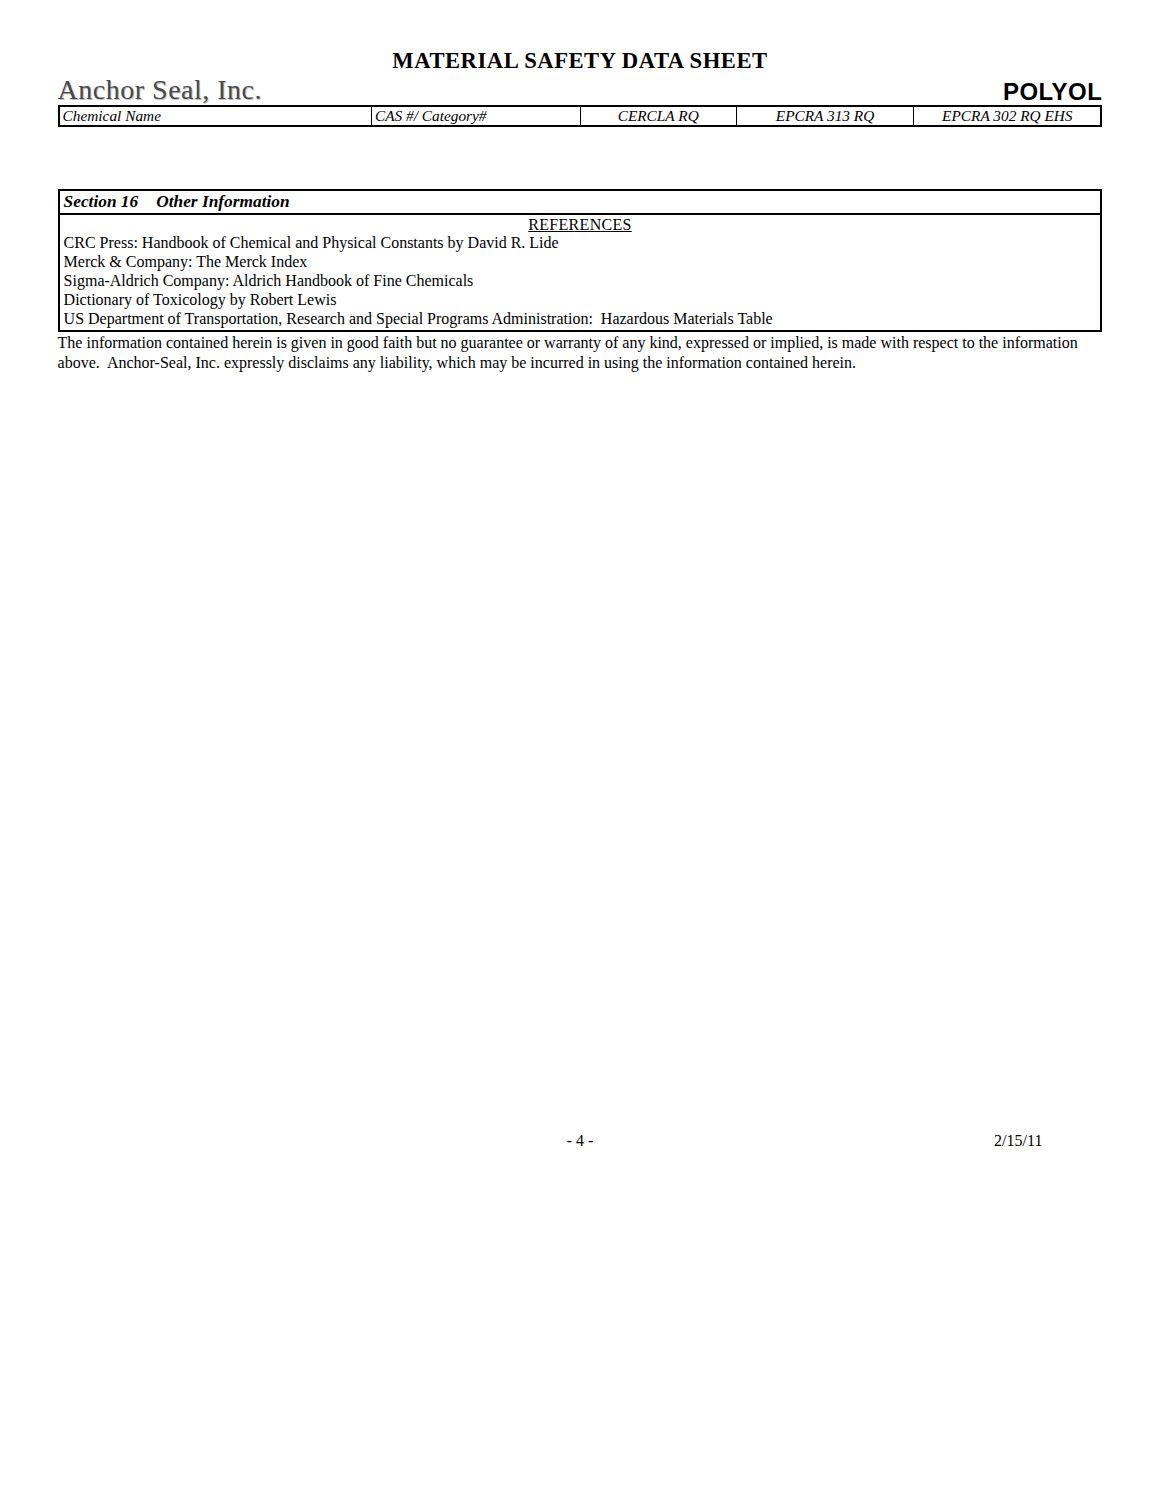MATERIAL SAFETY DATA SHEET
Anchor Seal, Inc.
POLYOL
| Chemical Name | CAS #/ Category# | CERCLA RQ | EPCRA 313 RQ | EPCRA 302 RQ EHS |
Section 16 Other Information
REFERENCES
CRC Press: Handbook of Chemical and Physical Constants by David R. Lide
Merck & Company: The Merck Index
Sigma-Aldrich Company: Aldrich Handbook of Fine Chemicals
Dictionary of Toxicology by Robert Lewis
US Department of Transportation, Research and Special Programs Administration: Hazardous Materials Table
The information contained herein is given in good faith but no guarantee or warranty of any kind, expressed or implied, is made with respect to the information above. Anchor-Seal, Inc. expressly disclaims any liability, which may be incurred in using the information contained herein.
- 4 -
2/15/11